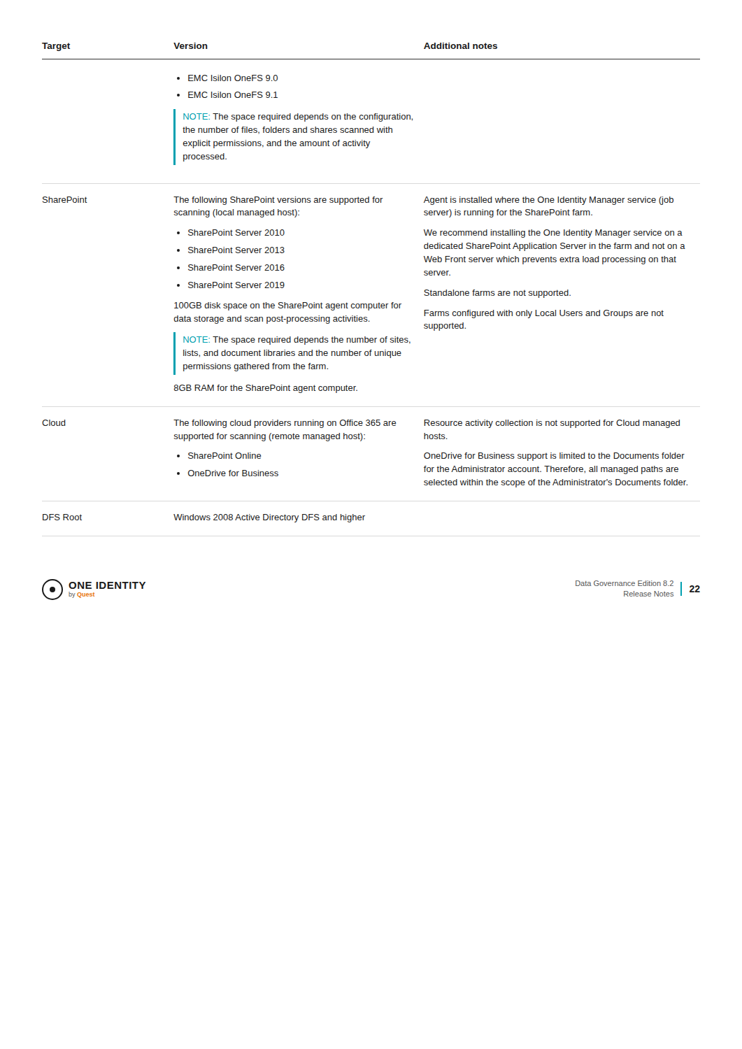| Target | Version | Additional notes |
| --- | --- | --- |
| | EMC Isilon OneFS 9.0 EMC Isilon OneFS 9.1 NOTE: The space required depends on the configuration, the number of files, folders and shares scanned with explicit permissions, and the amount of activity processed. | |
| SharePoint | The following SharePoint versions are supported for scanning (local managed host): SharePoint Server 2010 SharePoint Server 2013 SharePoint Server 2016 SharePoint Server 2019 100GB disk space on the SharePoint agent computer for data storage and scan post-processing activities. NOTE: The space required depends the number of sites, lists, and document libraries and the number of unique permissions gathered from the farm. 8GB RAM for the SharePoint agent computer. | Agent is installed where the One Identity Manager service (job server) is running for the SharePoint farm. We recommend installing the One Identity Manager service on a dedicated SharePoint Application Server in the farm and not on a Web Front server which prevents extra load processing on that server. Standalone farms are not supported. Farms configured with only Local Users and Groups are not supported. |
| Cloud | The following cloud providers running on Office 365 are supported for scanning (remote managed host): SharePoint Online OneDrive for Business | Resource activity collection is not supported for Cloud managed hosts. OneDrive for Business support is limited to the Documents folder for the Administrator account. Therefore, all managed paths are selected within the scope of the Administrator's Documents folder. |
| DFS Root | Windows 2008 Active Directory DFS and higher | |
ONE IDENTITY
by Quest
Data Governance Edition 8.2
Release Notes
22